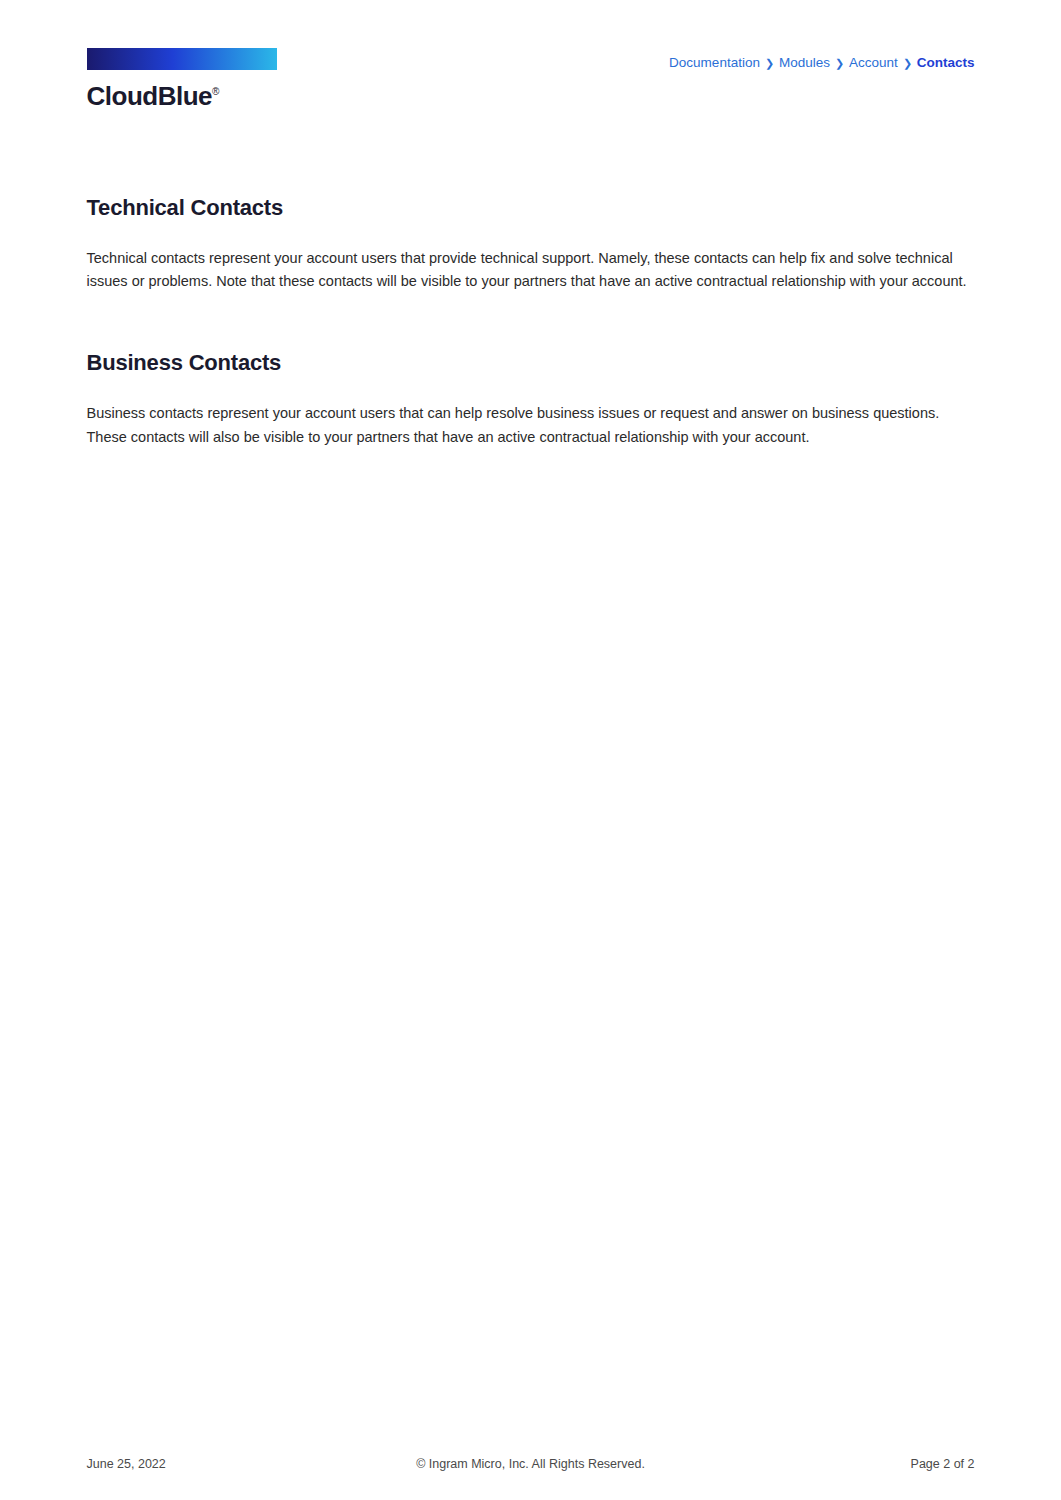CloudBlue®
Documentation❯Modules❯Account❯Contacts
Technical Contacts
Technical contacts represent your account users that provide technical support. Namely, these contacts can help fix and solve technical issues or problems. Note that these contacts will be visible to your partners that have an active contractual relationship with your account.
Business Contacts
Business contacts represent your account users that can help resolve business issues or request and answer on business questions. These contacts will also be visible to your partners that have an active contractual relationship with your account.
June 25, 2022
© Ingram Micro, Inc. All Rights Reserved.
Page 2 of 2